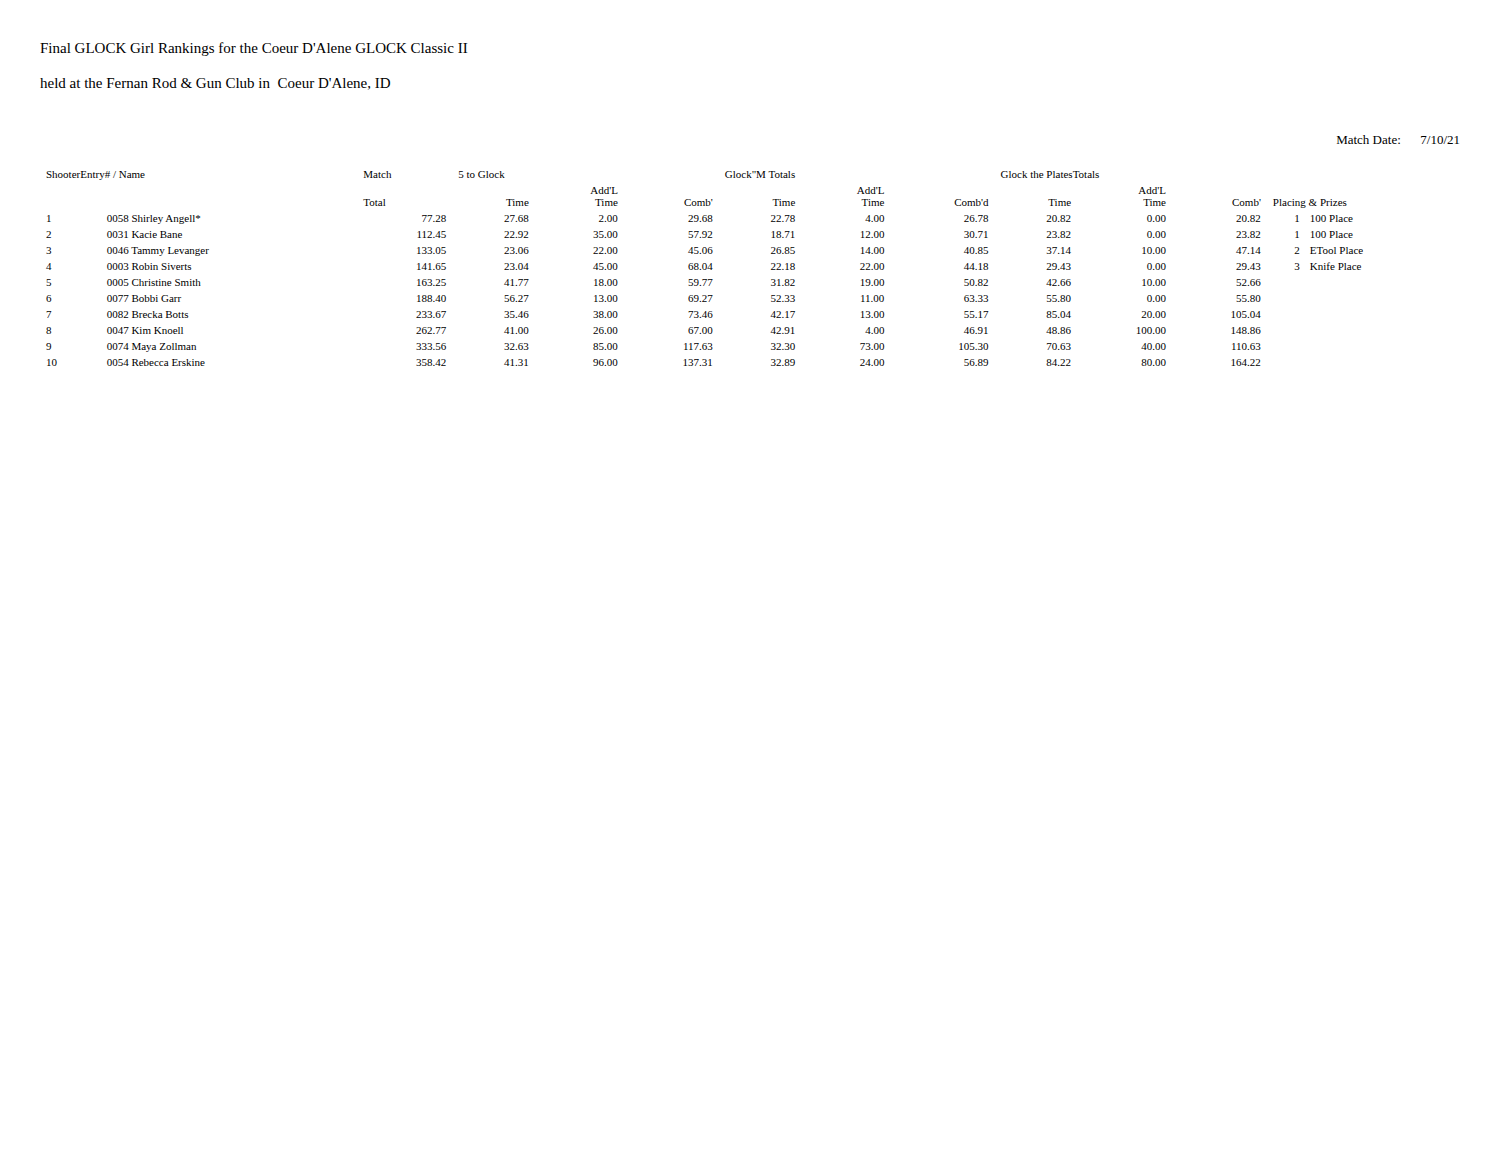Final GLOCK Girl Rankings for the Coeur D'Alene GLOCK Classic II
held at the Fernan Rod & Gun Club in Coeur D'Alene, ID
Match Date: 7/10/21
| ShooterEntry# / Name | Match | 5 to Glock | Glock"M Totals | Glock the PlatesTotals | |
| --- | --- | --- | --- | --- | --- |
| | | Total | Time | Add'L Time | Comb' | Time | Add'L Time | Comb'd | Time | Add'L Time | Comb' | Placing & Prizes |
| 1 | 0058 Shirley Angell* | 77.28 | 27.68 | 2.00 | 29.68 | 22.78 | 4.00 | 26.78 | 20.82 | 0.00 | 20.82 | 1 | 100 Place |
| 2 | 0031 Kacie Bane | 112.45 | 22.92 | 35.00 | 57.92 | 18.71 | 12.00 | 30.71 | 23.82 | 0.00 | 23.82 | 1 | 100 Place |
| 3 | 0046 Tammy Levanger | 133.05 | 23.06 | 22.00 | 45.06 | 26.85 | 14.00 | 40.85 | 37.14 | 10.00 | 47.14 | 2 | ETool Place |
| 4 | 0003 Robin Siverts | 141.65 | 23.04 | 45.00 | 68.04 | 22.18 | 22.00 | 44.18 | 29.43 | 0.00 | 29.43 | 3 | Knife Place |
| 5 | 0005 Christine Smith | 163.25 | 41.77 | 18.00 | 59.77 | 31.82 | 19.00 | 50.82 | 42.66 | 10.00 | 52.66 | | |
| 6 | 0077 Bobbi Garr | 188.40 | 56.27 | 13.00 | 69.27 | 52.33 | 11.00 | 63.33 | 55.80 | 0.00 | 55.80 | | |
| 7 | 0082 Brecka Botts | 233.67 | 35.46 | 38.00 | 73.46 | 42.17 | 13.00 | 55.17 | 85.04 | 20.00 | 105.04 | | |
| 8 | 0047 Kim Knoell | 262.77 | 41.00 | 26.00 | 67.00 | 42.91 | 4.00 | 46.91 | 48.86 | 100.00 | 148.86 | | |
| 9 | 0074 Maya Zollman | 333.56 | 32.63 | 85.00 | 117.63 | 32.30 | 73.00 | 105.30 | 70.63 | 40.00 | 110.63 | | |
| 10 | 0054 Rebecca Erskine | 358.42 | 41.31 | 96.00 | 137.31 | 32.89 | 24.00 | 56.89 | 84.22 | 80.00 | 164.22 | | |